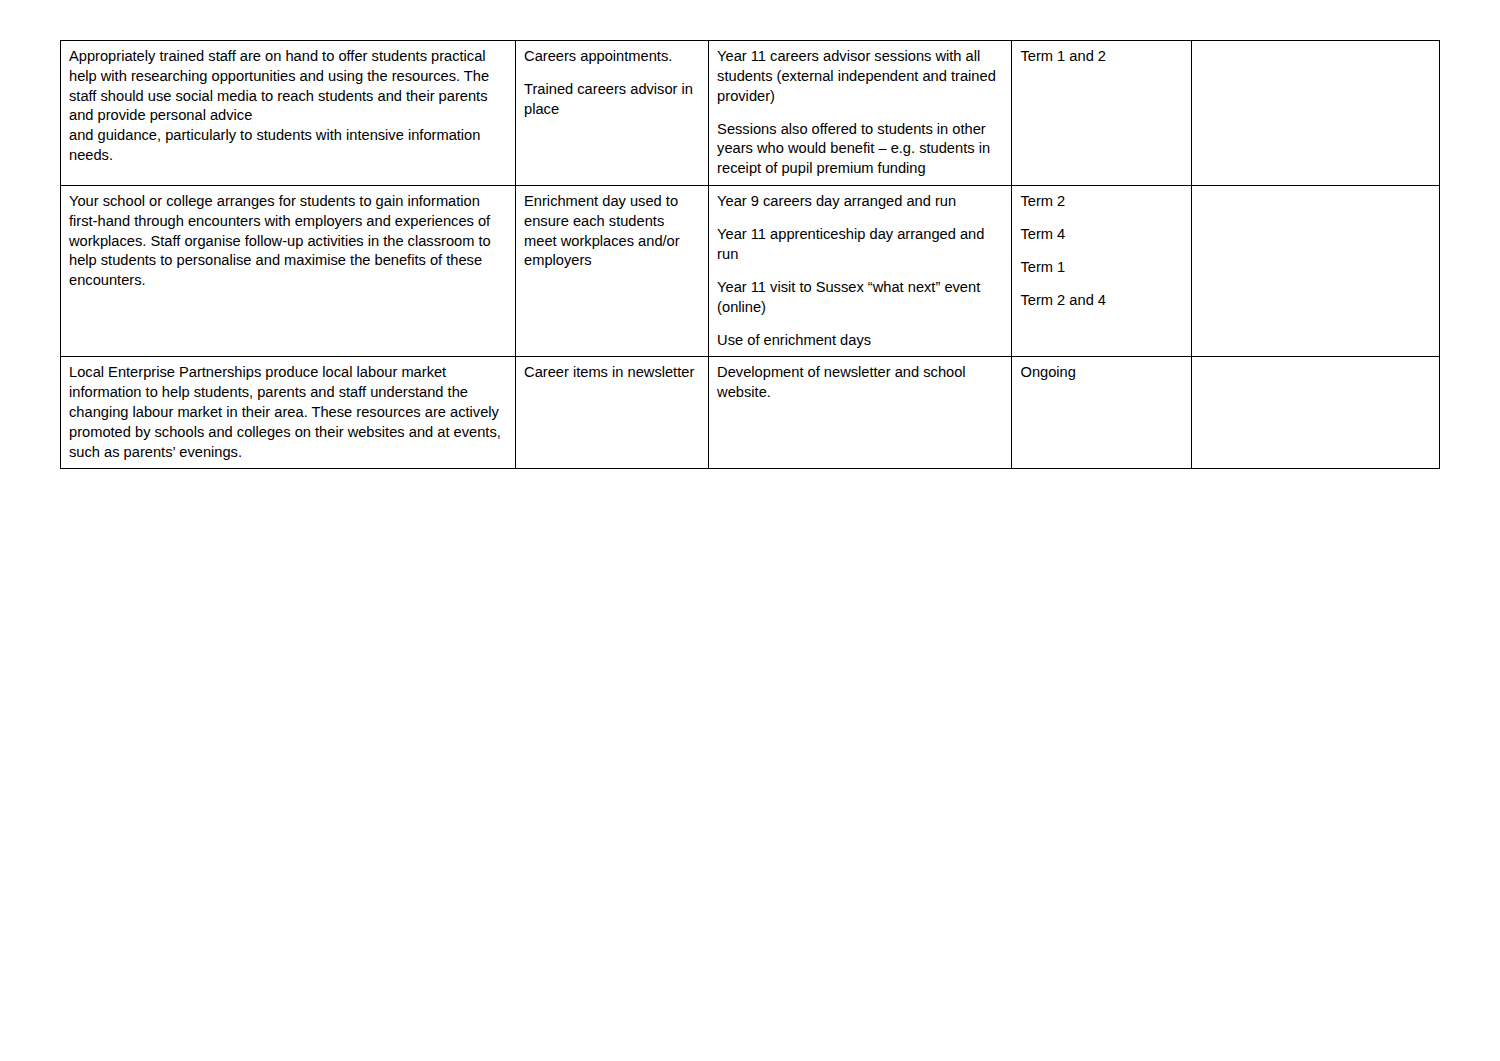| Appropriately trained staff are on hand to offer students practical help with researching opportunities and using the resources. The staff should use social media to reach students and their parents and provide personal advice and guidance, particularly to students with intensive information needs. | Careers appointments. Trained careers advisor in place | Year 11 careers advisor sessions with all students (external independent and trained provider) Sessions also offered to students in other years who would benefit – e.g. students in receipt of pupil premium funding | Term 1 and 2 | |
| Your school or college arranges for students to gain information first-hand through encounters with employers and experiences of workplaces. Staff organise follow-up activities in the classroom to help students to personalise and maximise the benefits of these encounters. | Enrichment day used to ensure each students meet workplaces and/or employers | Year 9 careers day arranged and run Year 11 apprenticeship day arranged and run Year 11 visit to Sussex “what next” event (online) Use of enrichment days | Term 2 Term 4 Term 1 Term 2 and 4 | |
| Local Enterprise Partnerships produce local labour market information to help students, parents and staff understand the changing labour market in their area. These resources are actively promoted by schools and colleges on their websites and at events, such as parents’ evenings. | Career items in newsletter | Development of newsletter and school website. | Ongoing | |